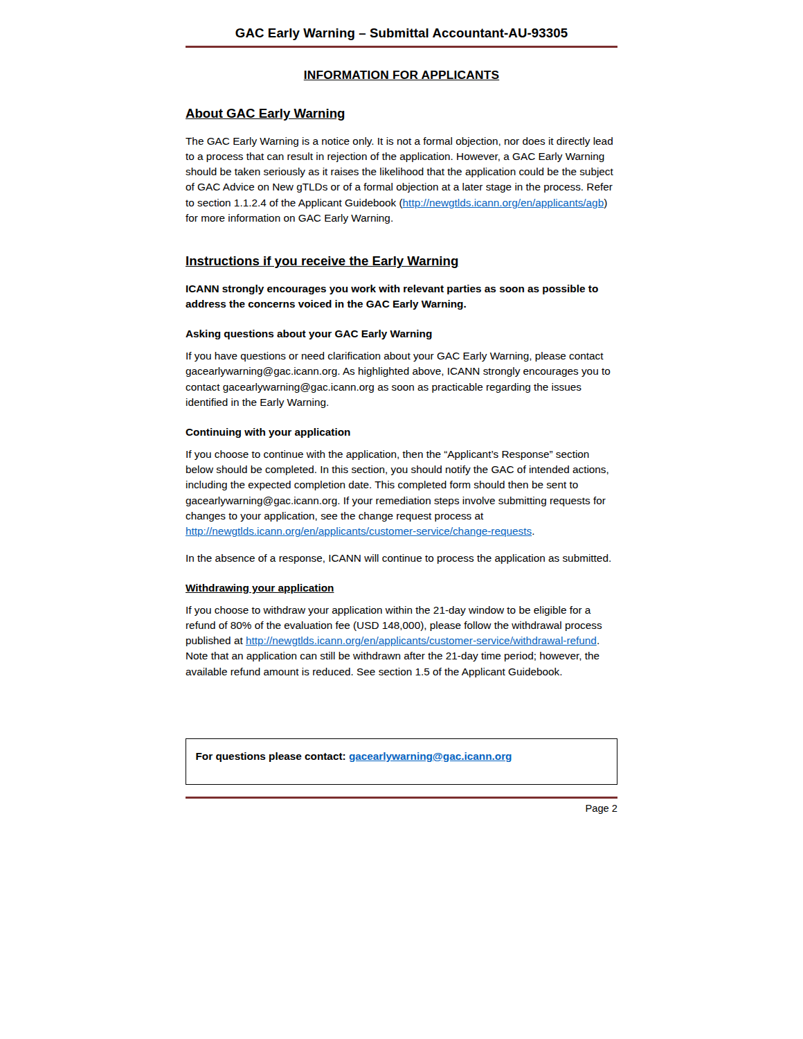GAC Early Warning – Submittal Accountant-AU-93305
INFORMATION FOR APPLICANTS
About GAC Early Warning
The GAC Early Warning is a notice only. It is not a formal objection, nor does it directly lead to a process that can result in rejection of the application. However, a GAC Early Warning should be taken seriously as it raises the likelihood that the application could be the subject of GAC Advice on New gTLDs or of a formal objection at a later stage in the process. Refer to section 1.1.2.4 of the Applicant Guidebook (http://newgtlds.icann.org/en/applicants/agb) for more information on GAC Early Warning.
Instructions if you receive the Early Warning
ICANN strongly encourages you work with relevant parties as soon as possible to address the concerns voiced in the GAC Early Warning.
Asking questions about your GAC Early Warning
If you have questions or need clarification about your GAC Early Warning, please contact gacearlywarning@gac.icann.org. As highlighted above, ICANN strongly encourages you to contact gacearlywarning@gac.icann.org as soon as practicable regarding the issues identified in the Early Warning.
Continuing with your application
If you choose to continue with the application, then the “Applicant’s Response” section below should be completed. In this section, you should notify the GAC of intended actions, including the expected completion date. This completed form should then be sent to gacearlywarning@gac.icann.org. If your remediation steps involve submitting requests for changes to your application, see the change request process at http://newgtlds.icann.org/en/applicants/customer-service/change-requests.
In the absence of a response, ICANN will continue to process the application as submitted.
Withdrawing your application
If you choose to withdraw your application within the 21-day window to be eligible for a refund of 80% of the evaluation fee (USD 148,000), please follow the withdrawal process published at http://newgtlds.icann.org/en/applicants/customer-service/withdrawal-refund. Note that an application can still be withdrawn after the 21-day time period; however, the available refund amount is reduced. See section 1.5 of the Applicant Guidebook.
For questions please contact: gacearlywarning@gac.icann.org
Page 2